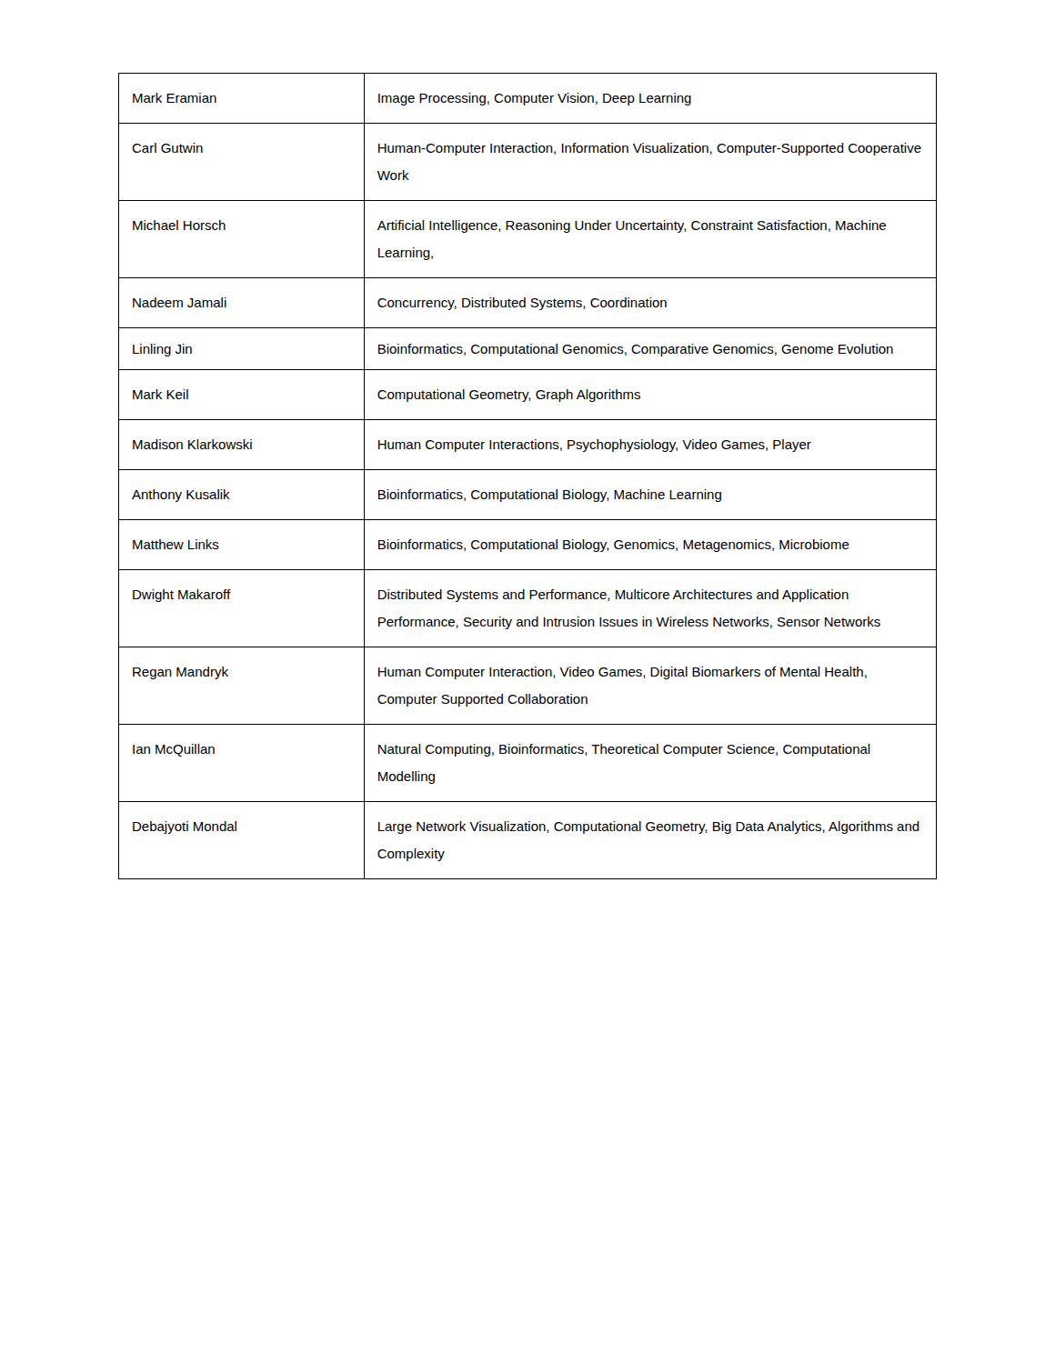| Mark Eramian | Image Processing, Computer Vision, Deep Learning |
| Carl Gutwin | Human-Computer Interaction, Information Visualization, Computer-Supported Cooperative Work |
| Michael Horsch | Artificial Intelligence, Reasoning Under Uncertainty, Constraint Satisfaction, Machine Learning, |
| Nadeem Jamali | Concurrency, Distributed Systems, Coordination |
| Linling Jin | Bioinformatics, Computational Genomics, Comparative Genomics, Genome Evolution |
| Mark Keil | Computational Geometry, Graph Algorithms |
| Madison Klarkowski | Human Computer Interactions, Psychophysiology, Video Games, Player |
| Anthony Kusalik | Bioinformatics, Computational Biology, Machine Learning |
| Matthew Links | Bioinformatics, Computational Biology, Genomics, Metagenomics, Microbiome |
| Dwight Makaroff | Distributed Systems and Performance, Multicore Architectures and Application Performance, Security and Intrusion Issues in Wireless Networks, Sensor Networks |
| Regan Mandryk | Human Computer Interaction, Video Games, Digital Biomarkers of Mental Health, Computer Supported Collaboration |
| Ian McQuillan | Natural Computing, Bioinformatics, Theoretical Computer Science, Computational Modelling |
| Debajyoti Mondal | Large Network Visualization, Computational Geometry, Big Data Analytics, Algorithms and Complexity |